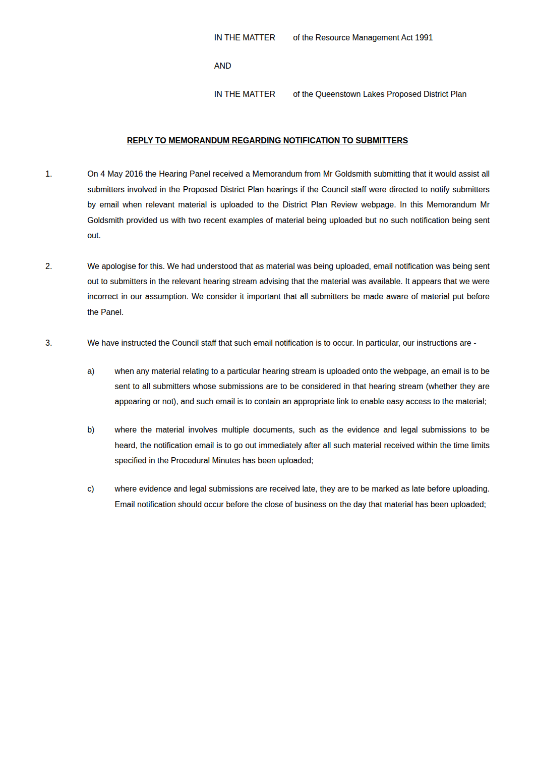| IN THE MATTER | of the Resource Management Act 1991 |
| AND | |
| IN THE MATTER | of the Queenstown Lakes Proposed District Plan |
REPLY TO MEMORANDUM REGARDING NOTIFICATION TO SUBMITTERS
On 4 May 2016 the Hearing Panel received a Memorandum from Mr Goldsmith submitting that it would assist all submitters involved in the Proposed District Plan hearings if the Council staff were directed to notify submitters by email when relevant material is uploaded to the District Plan Review webpage. In this Memorandum Mr Goldsmith provided us with two recent examples of material being uploaded but no such notification being sent out.
We apologise for this. We had understood that as material was being uploaded, email notification was being sent out to submitters in the relevant hearing stream advising that the material was available. It appears that we were incorrect in our assumption. We consider it important that all submitters be made aware of material put before the Panel.
We have instructed the Council staff that such email notification is to occur. In particular, our instructions are -
when any material relating to a particular hearing stream is uploaded onto the webpage, an email is to be sent to all submitters whose submissions are to be considered in that hearing stream (whether they are appearing or not), and such email is to contain an appropriate link to enable easy access to the material;
where the material involves multiple documents, such as the evidence and legal submissions to be heard, the notification email is to go out immediately after all such material received within the time limits specified in the Procedural Minutes has been uploaded;
where evidence and legal submissions are received late, they are to be marked as late before uploading. Email notification should occur before the close of business on the day that material has been uploaded;